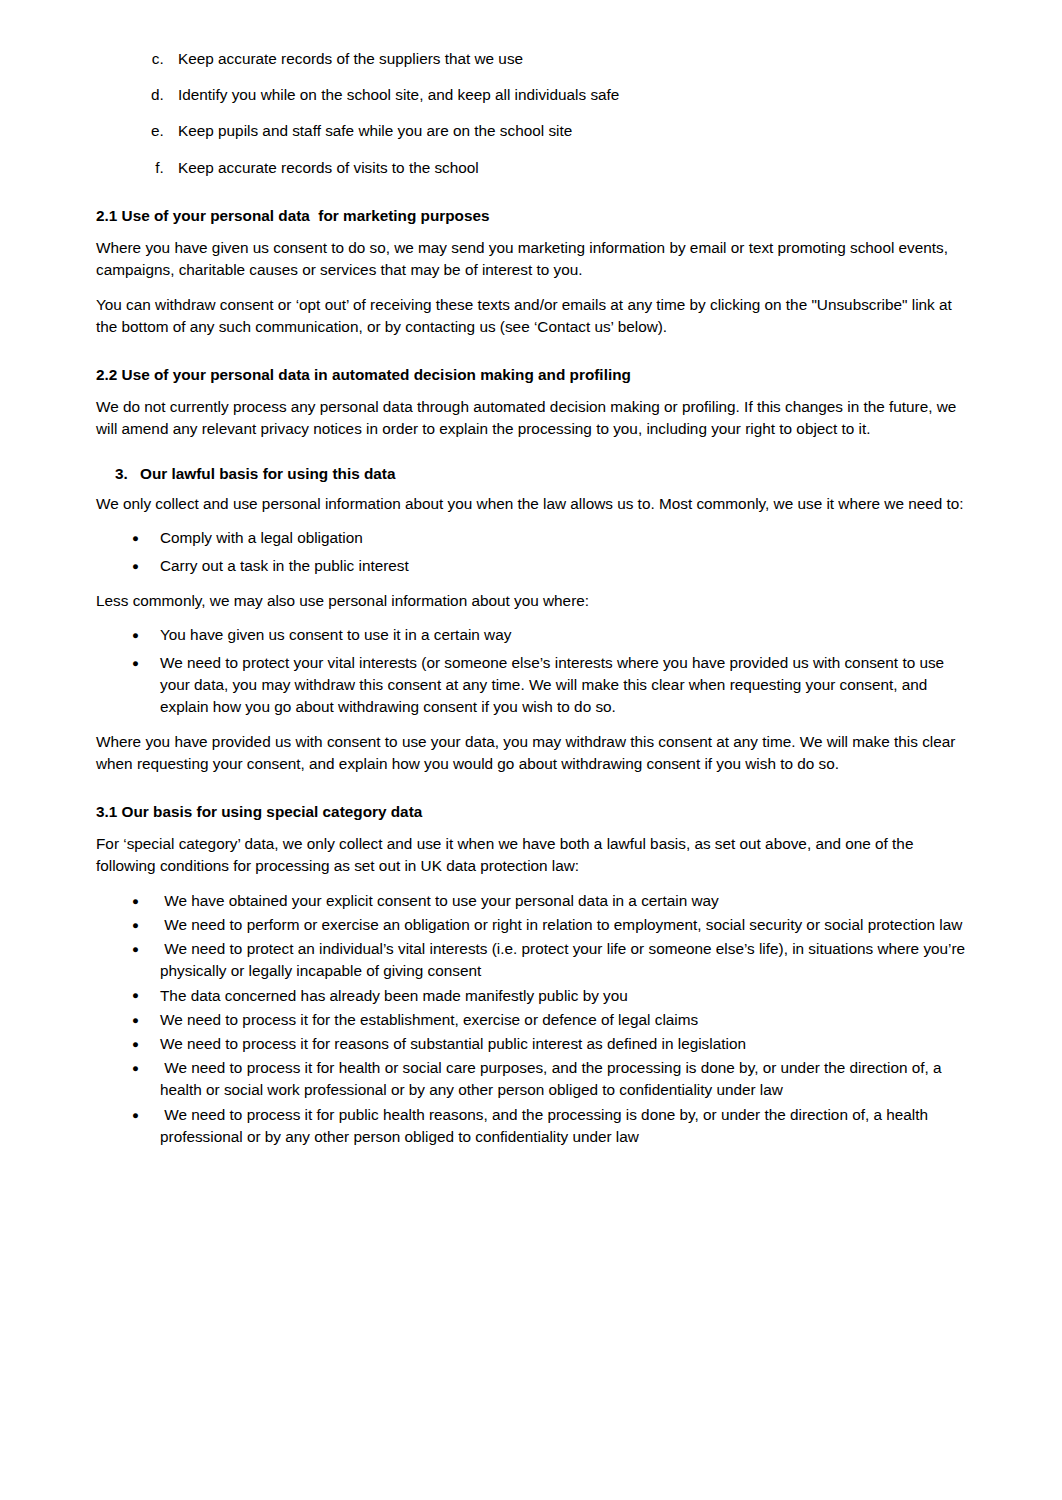Keep accurate records of the suppliers that we use
Identify you while on the school site, and keep all individuals safe
Keep pupils and staff safe while you are on the school site
Keep accurate records of visits to the school
2.1 Use of your personal data for marketing purposes
Where you have given us consent to do so, we may send you marketing information by email or text promoting school events, campaigns, charitable causes or services that may be of interest to you.
You can withdraw consent or ‘opt out’ of receiving these texts and/or emails at any time by clicking on the "Unsubscribe" link at the bottom of any such communication, or by contacting us (see ‘Contact us’ below).
2.2 Use of your personal data in automated decision making and profiling
We do not currently process any personal data through automated decision making or profiling. If this changes in the future, we will amend any relevant privacy notices in order to explain the processing to you, including your right to object to it.
Our lawful basis for using this data
We only collect and use personal information about you when the law allows us to. Most commonly, we use it where we need to:
Comply with a legal obligation
Carry out a task in the public interest
Less commonly, we may also use personal information about you where:
You have given us consent to use it in a certain way
We need to protect your vital interests (or someone else’s interests where you have provided us with consent to use your data, you may withdraw this consent at any time. We will make this clear when requesting your consent, and explain how you go about withdrawing consent if you wish to do so.
Where you have provided us with consent to use your data, you may withdraw this consent at any time. We will make this clear when requesting your consent, and explain how you would go about withdrawing consent if you wish to do so.
3.1 Our basis for using special category data
For ‘special category’ data, we only collect and use it when we have both a lawful basis, as set out above, and one of the following conditions for processing as set out in UK data protection law:
We have obtained your explicit consent to use your personal data in a certain way
We need to perform or exercise an obligation or right in relation to employment, social security or social protection law
We need to protect an individual’s vital interests (i.e. protect your life or someone else’s life), in situations where you’re physically or legally incapable of giving consent
The data concerned has already been made manifestly public by you
We need to process it for the establishment, exercise or defence of legal claims
We need to process it for reasons of substantial public interest as defined in legislation
We need to process it for health or social care purposes, and the processing is done by, or under the direction of, a health or social work professional or by any other person obliged to confidentiality under law
We need to process it for public health reasons, and the processing is done by, or under the direction of, a health professional or by any other person obliged to confidentiality under law